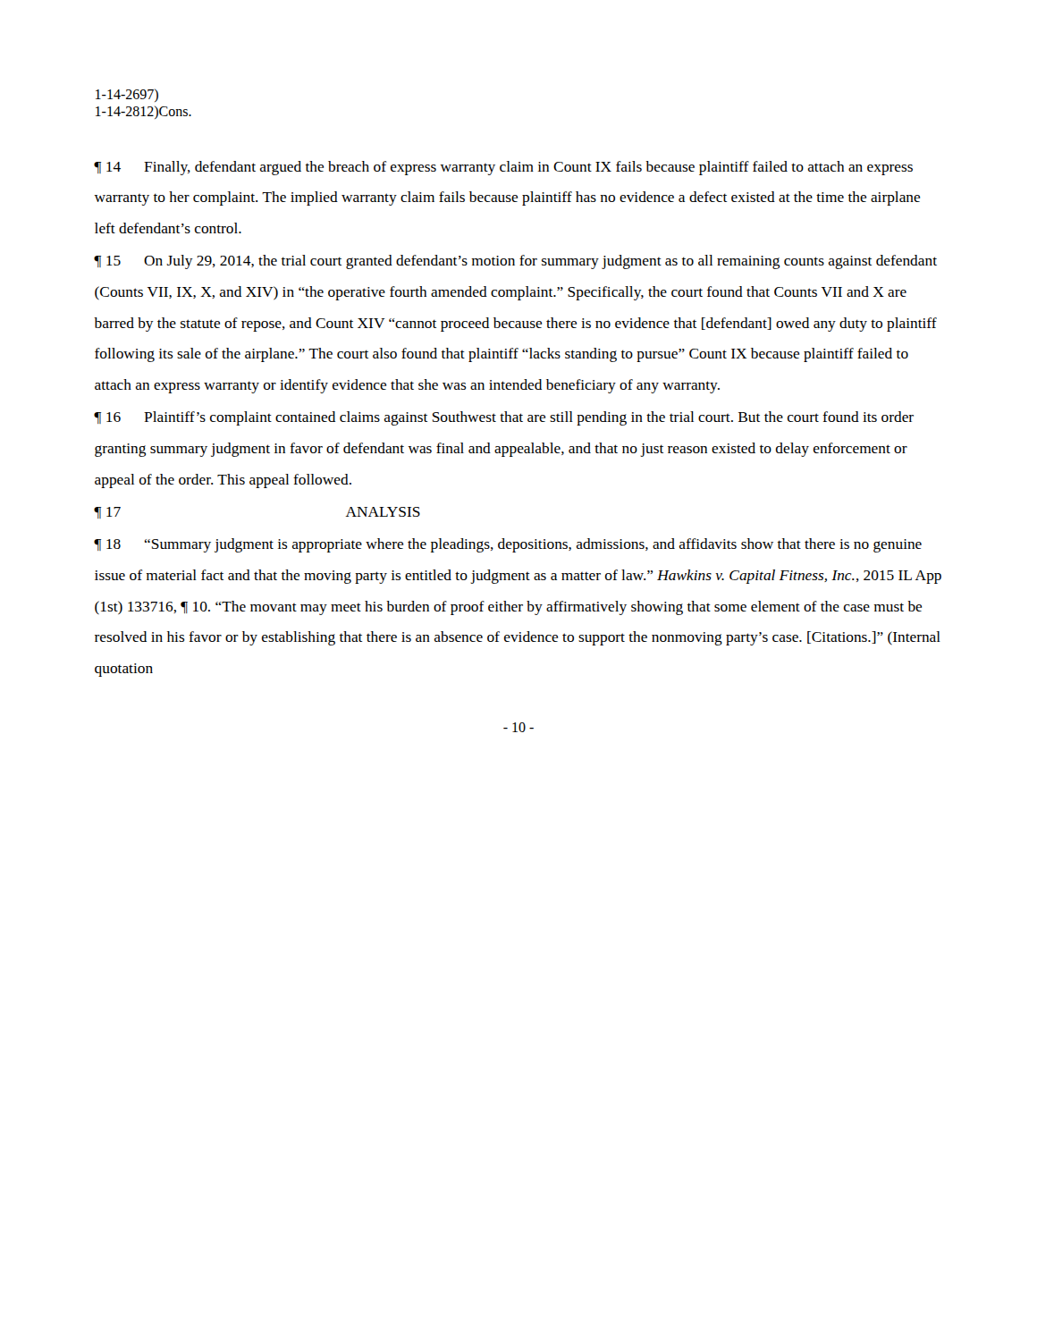1-14-2697)
1-14-2812)Cons.
¶ 14 Finally, defendant argued the breach of express warranty claim in Count IX fails because plaintiff failed to attach an express warranty to her complaint. The implied warranty claim fails because plaintiff has no evidence a defect existed at the time the airplane left defendant’s control.
¶ 15 On July 29, 2014, the trial court granted defendant’s motion for summary judgment as to all remaining counts against defendant (Counts VII, IX, X, and XIV) in “the operative fourth amended complaint.” Specifically, the court found that Counts VII and X are barred by the statute of repose, and Count XIV “cannot proceed because there is no evidence that [defendant] owed any duty to plaintiff following its sale of the airplane.” The court also found that plaintiff “lacks standing to pursue” Count IX because plaintiff failed to attach an express warranty or identify evidence that she was an intended beneficiary of any warranty.
¶ 16 Plaintiff’s complaint contained claims against Southwest that are still pending in the trial court. But the court found its order granting summary judgment in favor of defendant was final and appealable, and that no just reason existed to delay enforcement or appeal of the order. This appeal followed.
¶ 17 ANALYSIS
¶ 18“Summary judgment is appropriate where the pleadings, depositions, admissions, and affidavits show that there is no genuine issue of material fact and that the moving party is entitled to judgment as a matter of law.” Hawkins v. Capital Fitness, Inc., 2015 IL App (1st) 133716, ¶ 10. “The movant may meet his burden of proof either by affirmatively showing that some element of the case must be resolved in his favor or by establishing that there is an absence of evidence to support the nonmoving party’s case. [Citations.]” (Internal quotation
- 10 -